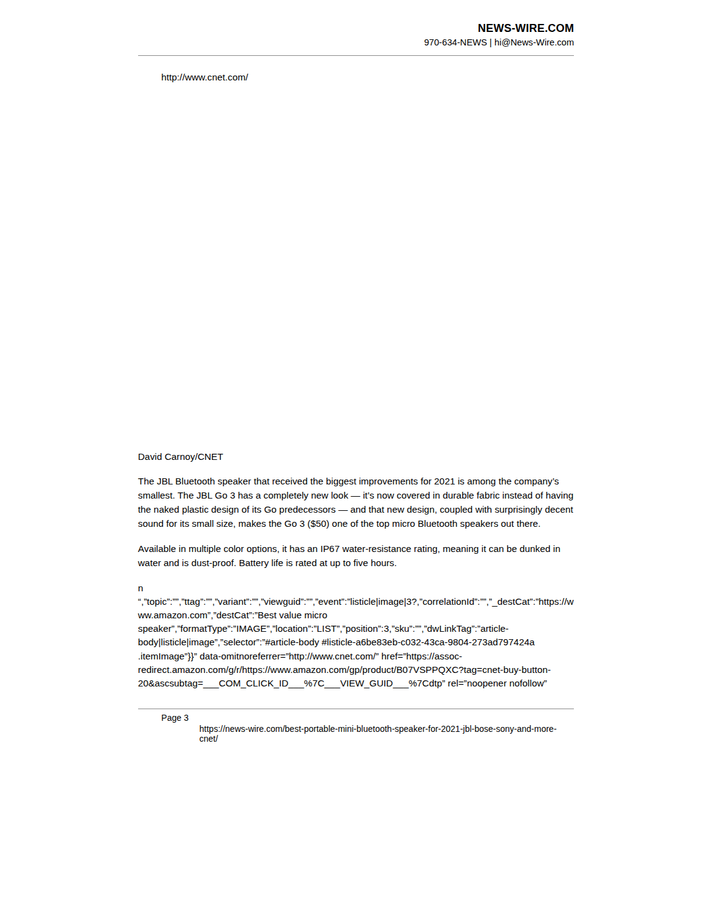NEWS-WIRE.COM
970-634-NEWS | hi@News-Wire.com
http://www.cnet.com/
David Carnoy/CNET
The JBL Bluetooth speaker that received the biggest improvements for 2021 is among the company’s smallest. The JBL Go 3 has a completely new look — it’s now covered in durable fabric instead of having the naked plastic design of its Go predecessors — and that new design, coupled with surprisingly decent sound for its small size, makes the Go 3 ($50) one of the top micro Bluetooth speakers out there.
Available in multiple color options, it has an IP67 water-resistance rating, meaning it can be dunked in water and is dust-proof. Battery life is rated at up to five hours.
n“,”topic”:””,”ttag”:””,”variant”:””,”viewguid”:””,”event”:”listicle|image|3?,”correlationId”:””,”_destCat”:”https://www.amazon.com”,”destCat”:”Best value micro speaker”,”formatType”:”IMAGE”,”location”:”LIST”,”position”:3,”sku”:””,”dwLinkTag”:”article-body|listicle|image”,”selector”:”#article-body #listicle-a6be83eb-c032-43ca-9804-273ad797424a .itemImage”}}” data-omitnoreferrer=”http://www.cnet.com/” href=”https://assoc-redirect.amazon.com/g/r/https://www.amazon.com/gp/product/B07VSPPQXC?tag=cnet-buy-button-20&ascsubtag=___COM_CLICK_ID___%7C___VIEW_GUID___%7Cdtp” rel=”noopener nofollow”
Page 3
https://news-wire.com/best-portable-mini-bluetooth-speaker-for-2021-jbl-bose-sony-and-more-cnet/